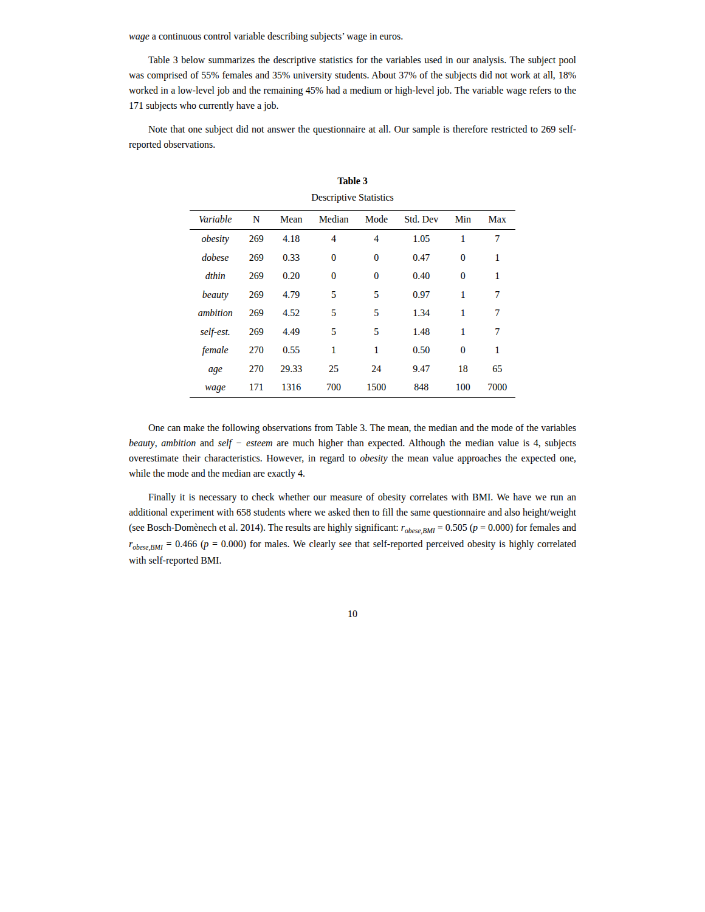wage a continuous control variable describing subjects’ wage in euros.
Table 3 below summarizes the descriptive statistics for the variables used in our analysis. The subject pool was comprised of 55% females and 35% university students. About 37% of the subjects did not work at all, 18% worked in a low-level job and the remaining 45% had a medium or high-level job. The variable wage refers to the 171 subjects who currently have a job.
Note that one subject did not answer the questionnaire at all. Our sample is therefore restricted to 269 self-reported observations.
Table 3
Descriptive Statistics
| Variable | N | Mean | Median | Mode | Std. Dev | Min | Max |
| --- | --- | --- | --- | --- | --- | --- | --- |
| obesity | 269 | 4.18 | 4 | 4 | 1.05 | 1 | 7 |
| dobese | 269 | 0.33 | 0 | 0 | 0.47 | 0 | 1 |
| dthin | 269 | 0.20 | 0 | 0 | 0.40 | 0 | 1 |
| beauty | 269 | 4.79 | 5 | 5 | 0.97 | 1 | 7 |
| ambition | 269 | 4.52 | 5 | 5 | 1.34 | 1 | 7 |
| self-est. | 269 | 4.49 | 5 | 5 | 1.48 | 1 | 7 |
| female | 270 | 0.55 | 1 | 1 | 0.50 | 0 | 1 |
| age | 270 | 29.33 | 25 | 24 | 9.47 | 18 | 65 |
| wage | 171 | 1316 | 700 | 1500 | 848 | 100 | 7000 |
One can make the following observations from Table 3. The mean, the median and the mode of the variables beauty, ambition and self − esteem are much higher than expected. Although the median value is 4, subjects overestimate their characteristics. However, in regard to obesity the mean value approaches the expected one, while the mode and the median are exactly 4.
Finally it is necessary to check whether our measure of obesity correlates with BMI. We have we run an additional experiment with 658 students where we asked then to fill the same questionnaire and also height/weight (see Bosch-Domènech et al. 2014). The results are highly significant: robese,BMI = 0.505 (p = 0.000) for females and robese,BMI = 0.466 (p = 0.000) for males. We clearly see that self-reported perceived obesity is highly correlated with self-reported BMI.
10